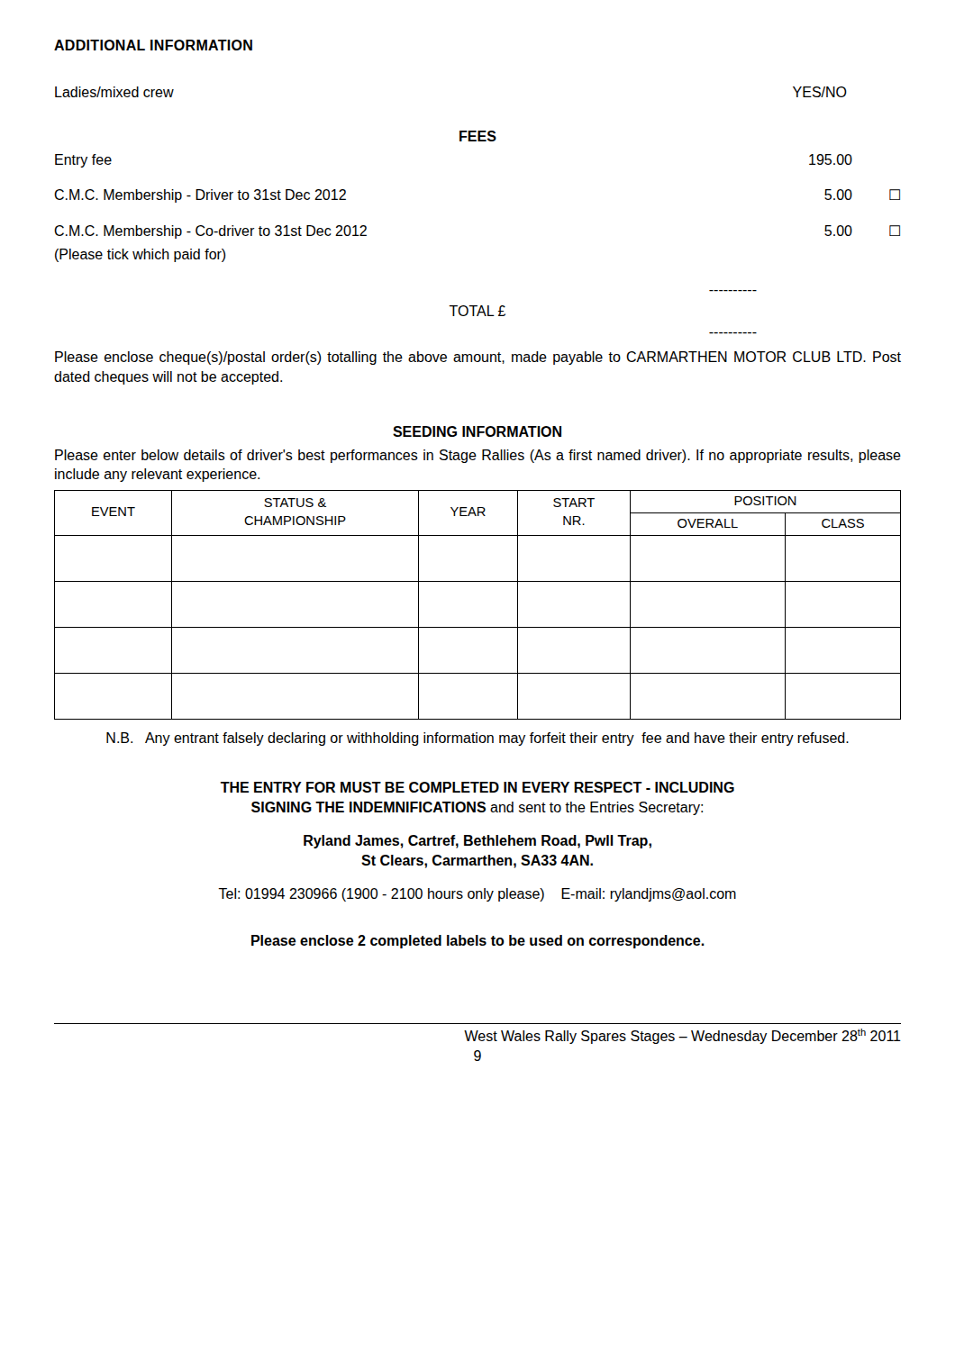ADDITIONAL INFORMATION
Ladies/mixed crew
YES/NO
FEES
Entry fee
195.00
C.M.C. Membership - Driver to 31st Dec 2012
5.00
☐
C.M.C. Membership - Co-driver to 31st Dec 2012
5.00
☐
(Please tick which paid for)
----------
TOTAL £
----------
Please enclose cheque(s)/postal order(s) totalling the above amount, made payable to CARMARTHEN MOTOR CLUB LTD. Post dated cheques will not be accepted.
SEEDING INFORMATION
Please enter below details of driver's best performances in Stage Rallies (As a first named driver). If no appropriate results, please include any relevant experience.
| EVENT | STATUS & CHAMPIONSHIP | YEAR | START NR. | POSITION |
| --- | --- | --- | --- | --- |
| OVERALL | CLASS |
N.B. Any entrant falsely declaring or withholding information may forfeit their entry fee and have their entry refused.
THE ENTRY FOR MUST BE COMPLETED IN EVERY RESPECT - INCLUDING
SIGNING THE INDEMNIFICATIONS and sent to the Entries Secretary:
Ryland James, Cartref, Bethlehem Road, Pwll Trap,
St Clears, Carmarthen, SA33 4AN.
Tel: 01994 230966 (1900 - 2100 hours only please) E-mail: rylandjms@aol.com
Please enclose 2 completed labels to be used on correspondence.
West Wales Rally Spares Stages – Wednesday December 28th 2011
9